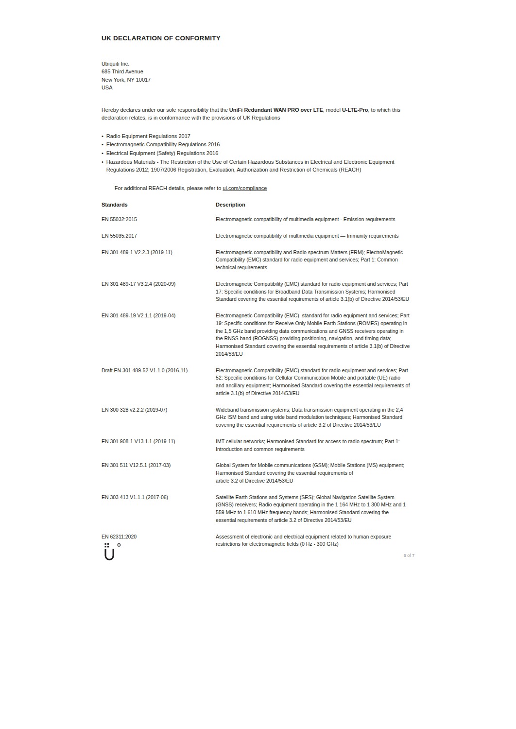UK Declaration of Conformity
Ubiquiti Inc.
685 Third Avenue
New York, NY 10017
USA
Hereby declares under our sole responsibility that the UniFi Redundant WAN PRO over LTE, model U‑LTE‑Pro, to which this declaration relates, is in conformance with the provisions of UK Regulations
Radio Equipment Regulations 2017
Electromagnetic Compatibility Regulations 2016
Electrical Equipment (Safety) Regulations 2016
Hazardous Materials - The Restriction of the Use of Certain Hazardous Substances in Electrical and Electronic Equipment Regulations 2012; 1907/2006 Registration, Evaluation, Authorization and Restriction of Chemicals (REACH)
For additional REACH details, please refer to ui.com/compliance
| Standards | Description |
| --- | --- |
| EN 55032:2015 | Electromagnetic compatibility of multimedia equipment - Emission requirements |
| EN 55035:2017 | Electromagnetic compatibility of multimedia equipment — Immunity requirements |
| EN 301 489‑1 V2.2.3 (2019‑11) | Electromagnetic compatibility and Radio spectrum Matters (ERM); ElectroMagnetic Compatibility (EMC) standard for radio equipment and services; Part 1: Common technical requirements |
| EN 301 489‑17 V3.2.4 (2020‑09) | Electromagnetic Compatibility (EMC) standard for radio equipment and services; Part 17: Specific conditions for Broadband Data Transmission Systems; Harmonised Standard covering the essential requirements of article 3.1(b) of Directive 2014/53/EU |
| EN 301 489‑19 V2.1.1 (2019‑04) | Electromagnetic Compatibility (EMC) standard for radio equipment and services; Part 19: Specific conditions for Receive Only Mobile Earth Stations (ROMES) operating in the 1,5 GHz band providing data communications and GNSS receivers operating in the RNSS band (ROGNSS) providing positioning, navigation, and timing data; Harmonised Standard covering the essential requirements of article 3.1(b) of Directive 2014/53/EU |
| Draft EN 301 489‑52 V1.1.0 (2016‑11) | Electromagnetic Compatibility (EMC) standard for radio equipment and services; Part 52: Specific conditions for Cellular Communication Mobile and portable (UE) radio and ancillary equipment; Harmonised Standard covering the essential requirements of article 3.1(b) of Directive 2014/53/EU |
| EN 300 328 v2.2.2 (2019‑07) | Wideband transmission systems; Data transmission equipment operating in the 2,4 GHz ISM band and using wide band modulation techniques; Harmonised Standard covering the essential requirements of article 3.2 of Directive 2014/53/EU |
| EN 301 908‑1 V13.1.1 (2019‑11) | IMT cellular networks; Harmonised Standard for access to radio spectrum; Part 1: Introduction and common requirements |
| EN 301 511 V12.5.1 (2017‑03) | Global System for Mobile communications (GSM); Mobile Stations (MS) equipment; Harmonised Standard covering the essential requirements of article 3.2 of Directive 2014/53/EU |
| EN 303 413 V1.1.1 (2017‑06) | Satellite Earth Stations and Systems (SES); Global Navigation Satellite System (GNSS) receivers; Radio equipment operating in the 1 164 MHz to 1 300 MHz and 1 559 MHz to 1 610 MHz frequency bands; Harmonised Standard covering the essential requirements of article 3.2 of Directive 2014/53/EU |
| EN 62311:2020 | Assessment of electronic and electrical equipment related to human exposure restrictions for electromagnetic fields (0 Hz - 300 GHz) |
R
6 of 7